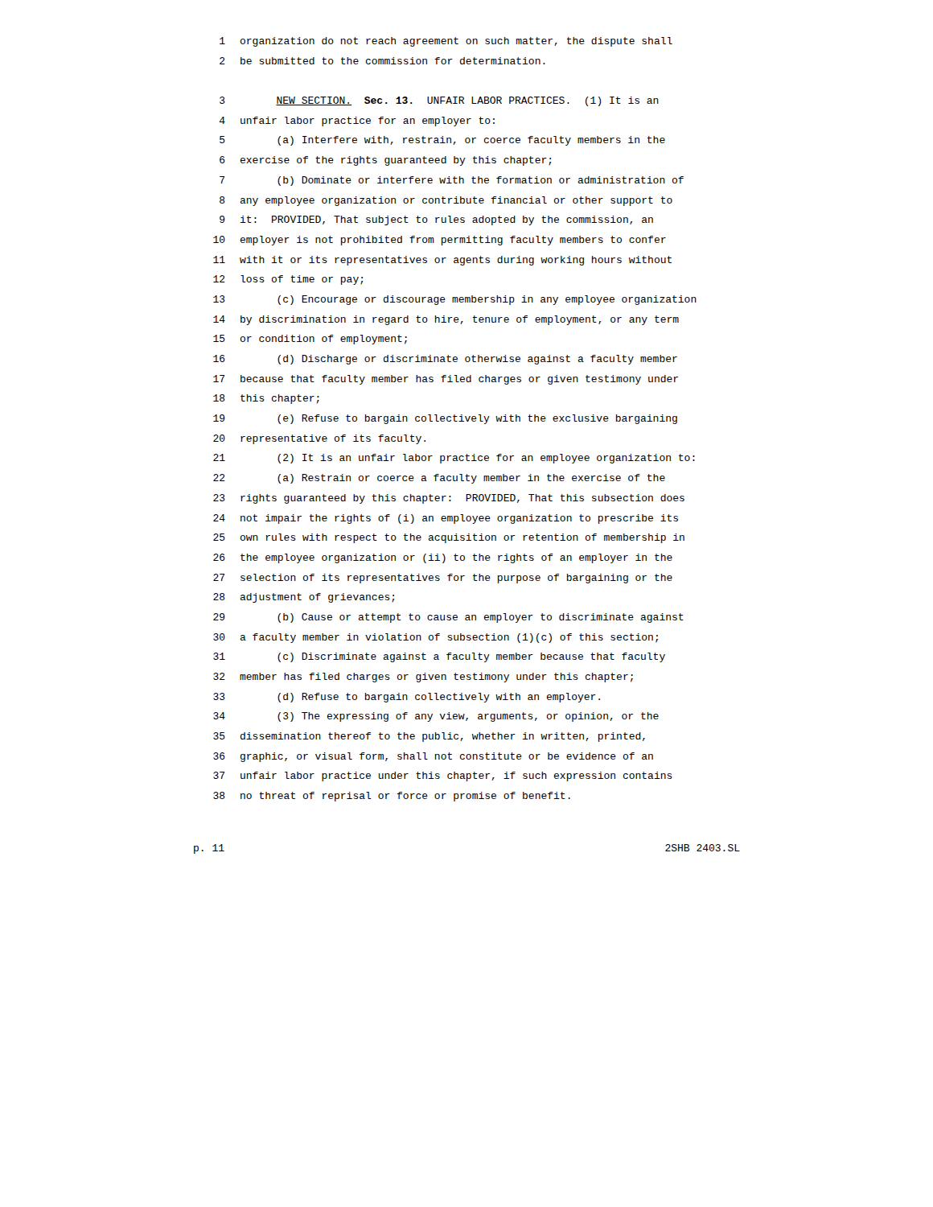1 organization do not reach agreement on such matter, the dispute shall
2 be submitted to the commission for determination.
3 NEW SECTION. Sec. 13. UNFAIR LABOR PRACTICES. (1) It is an
4 unfair labor practice for an employer to:
5 (a) Interfere with, restrain, or coerce faculty members in the
6 exercise of the rights guaranteed by this chapter;
7 (b) Dominate or interfere with the formation or administration of
8 any employee organization or contribute financial or other support to
9 it: PROVIDED, That subject to rules adopted by the commission, an
10 employer is not prohibited from permitting faculty members to confer
11 with it or its representatives or agents during working hours without
12 loss of time or pay;
13 (c) Encourage or discourage membership in any employee organization
14 by discrimination in regard to hire, tenure of employment, or any term
15 or condition of employment;
16 (d) Discharge or discriminate otherwise against a faculty member
17 because that faculty member has filed charges or given testimony under
18 this chapter;
19 (e) Refuse to bargain collectively with the exclusive bargaining
20 representative of its faculty.
21 (2) It is an unfair labor practice for an employee organization to:
22 (a) Restrain or coerce a faculty member in the exercise of the
23 rights guaranteed by this chapter: PROVIDED, That this subsection does
24 not impair the rights of (i) an employee organization to prescribe its
25 own rules with respect to the acquisition or retention of membership in
26 the employee organization or (ii) to the rights of an employer in the
27 selection of its representatives for the purpose of bargaining or the
28 adjustment of grievances;
29 (b) Cause or attempt to cause an employer to discriminate against
30 a faculty member in violation of subsection (1)(c) of this section;
31 (c) Discriminate against a faculty member because that faculty
32 member has filed charges or given testimony under this chapter;
33 (d) Refuse to bargain collectively with an employer.
34 (3) The expressing of any view, arguments, or opinion, or the
35 dissemination thereof to the public, whether in written, printed,
36 graphic, or visual form, shall not constitute or be evidence of an
37 unfair labor practice under this chapter, if such expression contains
38 no threat of reprisal or force or promise of benefit.
p. 11 2SHB 2403.SL